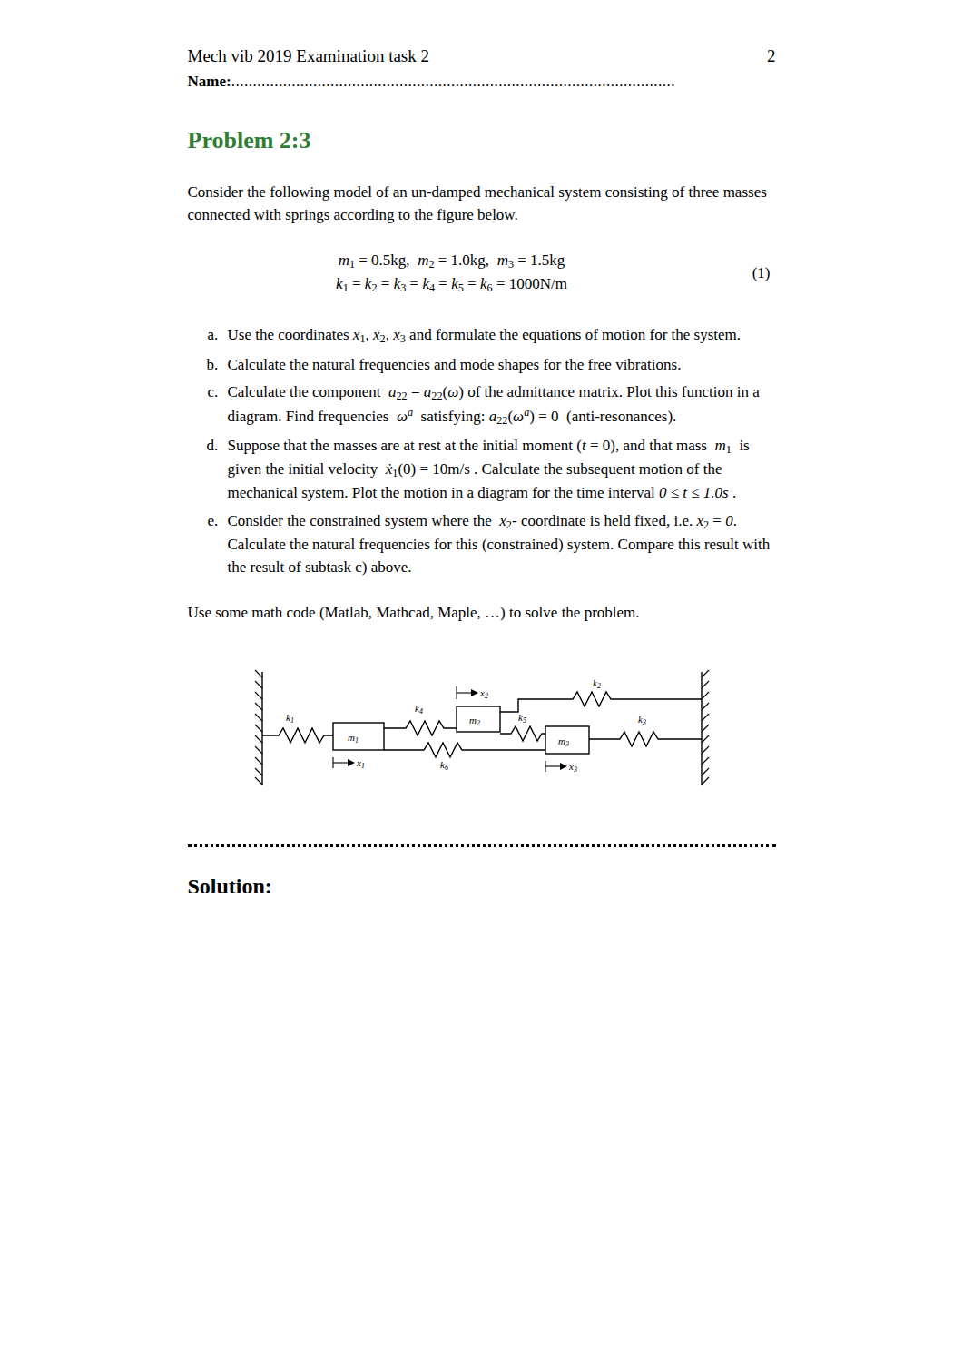Mech vib 2019 Examination task 2 2
Name:.......................................................................................................
Problem 2:3
Consider the following model of an un-damped mechanical system consisting of three masses connected with springs according to the figure below.
m 1 = 0.5kg, m 2 = 1.0kg, m 3 = 1.5kg
k 1 = k 2 = k 3 = k 4 = k 5 = k 6 = 1000N/m
(1)
Use the coordinates x 1, x 2, x 3 and formulate the equations of motion for the system.
Calculate the natural frequencies and mode shapes for the free vibrations.
Calculate the component a 22 = a 22(ω) of the admittance matrix. Plot this function in a diagram. Find frequencies ωa satisfying: a 22(ωa) = 0 (anti-resonances).
Suppose that the masses are at rest at the initial moment (t = 0), and that mass m 1 is given the initial velocity ẋ 1(0) = 10m/s . Calculate the subsequent motion of the mechanical system. Plot the motion in a diagram for the time interval 0 ≤ t ≤ 1.0s .
Consider the constrained system where the x 2- coordinate is held fixed, i.e. x 2 = 0. Calculate the natural frequencies for this (constrained) system. Compare this result with the result of subtask c) above.
Use some math code (Matlab, Mathcad, Maple, …) to solve the problem.
k1 m1 x1 k4 k6 m2 x2 k5 k2 m3 x3 k3
Solution: